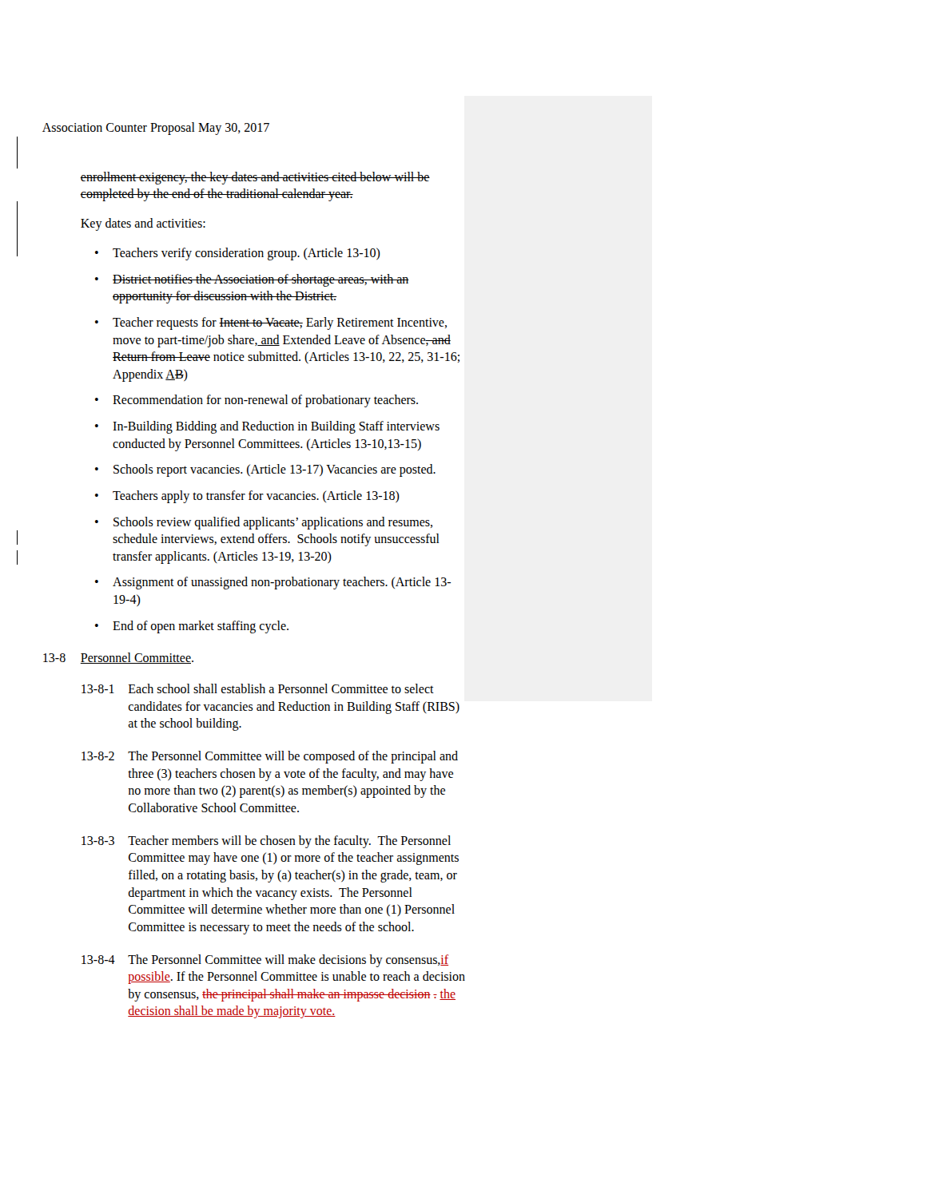Association Counter Proposal May 30, 2017
enrollment exigency, the key dates and activities cited below will be completed by the end of the traditional calendar year.
Key dates and activities:
Teachers verify consideration group. (Article 13-10)
District notifies the Association of shortage areas, with an opportunity for discussion with the District.
Teacher requests for Intent to Vacate, Early Retirement Incentive, move to part-time/job share, and Extended Leave of Absence, and Return from Leave notice submitted. (Articles 13-10, 22, 25, 31-16; Appendix AB)
Recommendation for non-renewal of probationary teachers.
In-Building Bidding and Reduction in Building Staff interviews conducted by Personnel Committees. (Articles 13-10,13-15)
Schools report vacancies. (Article 13-17) Vacancies are posted.
Teachers apply to transfer for vacancies. (Article 13-18)
Schools review qualified applicants’ applications and resumes, schedule interviews, extend offers. Schools notify unsuccessful transfer applicants. (Articles 13-19, 13-20)
Assignment of unassigned non-probationary teachers. (Article 13-19-4)
End of open market staffing cycle.
13-8 Personnel Committee.
13-8-1 Each school shall establish a Personnel Committee to select candidates for vacancies and Reduction in Building Staff (RIBS) at the school building.
13-8-2 The Personnel Committee will be composed of the principal and three (3) teachers chosen by a vote of the faculty, and may have no more than two (2) parent(s) as member(s) appointed by the Collaborative School Committee.
13-8-3 Teacher members will be chosen by the faculty. The Personnel Committee may have one (1) or more of the teacher assignments filled, on a rotating basis, by (a) teacher(s) in the grade, team, or department in which the vacancy exists. The Personnel Committee will determine whether more than one (1) Personnel Committee is necessary to meet the needs of the school.
13-8-4 The Personnel Committee will make decisions by consensus,if possible. If the Personnel Committee is unable to reach a decision by consensus, the principal shall make an impasse decision . the decision shall be made by majority vote.